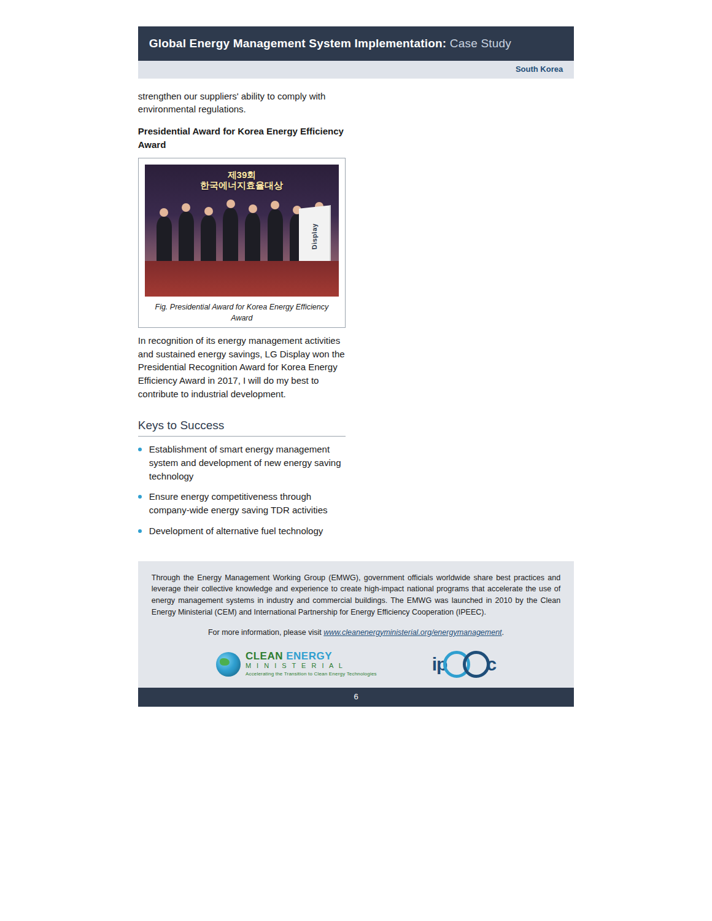Global Energy Management System Implementation: Case Study
South Korea
strengthen our suppliers' ability to comply with environmental regulations.
Presidential Award for Korea Energy Efficiency Award
제39회
한국에너지효율대상
Display
Fig. Presidential Award for Korea Energy Efficiency Award
In recognition of its energy management activities and sustained energy savings, LG Display won the Presidential Recognition Award for Korea Energy Efficiency Award in 2017, I will do my best to contribute to industrial development.
Keys to Success
Establishment of smart energy management system and development of new energy saving technology
Ensure energy competitiveness through company-wide energy saving TDR activities
Development of alternative fuel technology
Through the Energy Management Working Group (EMWG), government officials worldwide share best practices and leverage their collective knowledge and experience to create high-impact national programs that accelerate the use of energy management systems in industry and commercial buildings. The EMWG was launched in 2010 by the Clean Energy Ministerial (CEM) and International Partnership for Energy Efficiency Cooperation (IPEEC).
For more information, please visit www.cleanenergyministerial.org/energymanagement.
CLEAN ENERGY
M I N I S T E R I A L
Accelerating the Transition to Clean Energy Technologies
ip c
6